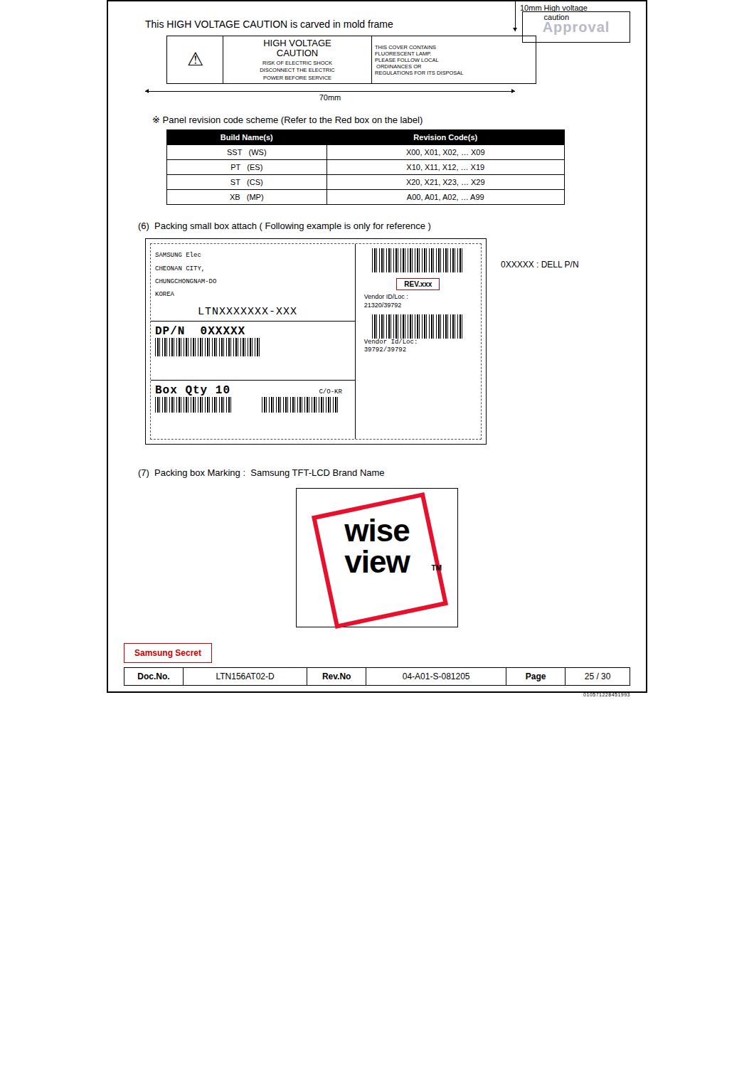Approval
This HIGH VOLTAGE CAUTION is carved in mold frame
| ⚠ | HIGH VOLTAGE CAUTION RISK OF ELECTRIC SHOCK DISCONNECT THE ELECTRIC POWER BEFORE SERVICE | THIS COVER CONTAINS FLUORESCENT LAMP. PLEASE FOLLOW LOCAL ORDINANCES OR REGULATIONS FOR ITS DISPOSAL |
10mm High voltage
caution
70mm
※ Panel revision code scheme (Refer to the Red box on the label)
| Build Name(s) | Revision Code(s) |
| --- | --- |
| SST (WS) | X00, X01, X02, … X09 |
| PT (ES) | X10, X11, X12, … X19 |
| ST (CS) | X20, X21, X23, … X29 |
| XB (MP) | A00, A01, A02, … A99 |
(6) Packing small box attach ( Following example is only for reference )
SAMSUNG Elec CHEONAN CITY, CHUNGCHONGNAM-DO KOREA
LTNXXXXXXX-XXX
DP/N 0XXXXX
Box Qty 10 C/O-KR
REV.xxx
Vendor ID/Loc :
21320/39792
Vendor Id/Loc: 39792/39792
0XXXXX : DELL P/N
(7) Packing box Marking : Samsung TFT-LCD Brand Name
wiseview
TM
Samsung Secret
| Doc.No. | LTN156AT02-D | Rev.No | 04-A01-S-081205 | Page | 25 / 30 |
010571228451993